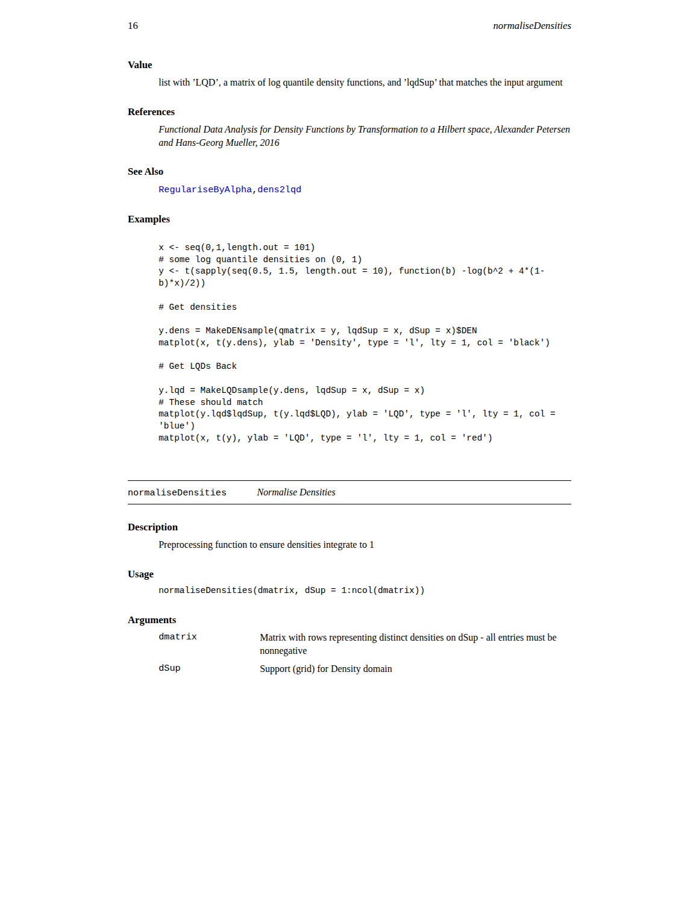16 normaliseDensities
Value
list with ’LQD’, a matrix of log quantile density functions, and ’lqdSup’ that matches the input argument
References
Functional Data Analysis for Density Functions by Transformation to a Hilbert space, Alexander Petersen and Hans-Georg Mueller, 2016
See Also
RegulariseByAlpha,dens2lqd
Examples
x <- seq(0,1,length.out = 101)
# some log quantile densities on (0, 1)
y <- t(sapply(seq(0.5, 1.5, length.out = 10), function(b) -log(b^2 + 4*(1-b)*x)/2))

# Get densities

y.dens = MakeDENsample(qmatrix = y, lqdSup = x, dSup = x)$DEN
matplot(x, t(y.dens), ylab = 'Density', type = 'l', lty = 1, col = 'black')

# Get LQDs Back

y.lqd = MakeLQDsample(y.dens, lqdSup = x, dSup = x)
# These should match
matplot(y.lqd$lqdSup, t(y.lqd$LQD), ylab = 'LQD', type = 'l', lty = 1, col = 'blue')
matplot(x, t(y), ylab = 'LQD', type = 'l', lty = 1, col = 'red')
normaliseDensities Normalise Densities
Description
Preprocessing function to ensure densities integrate to 1
Usage
normaliseDensities(dmatrix, dSup = 1:ncol(dmatrix))
Arguments
dmatrix
Matrix with rows representing distinct densities on dSup - all entries must be nonnegative
dSup
Support (grid) for Density domain